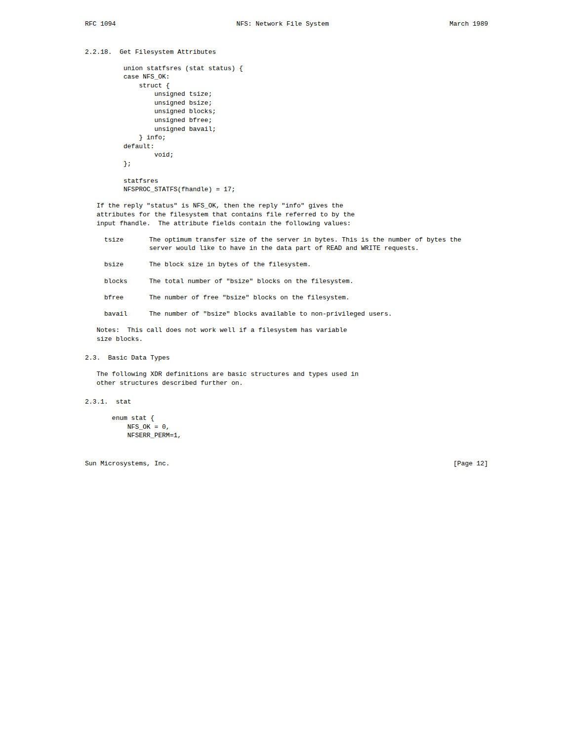RFC 1094 NFS: Network File System March 1989
2.2.18. Get Filesystem Attributes
          union statfsres (stat status) {
          case NFS_OK:
              struct {
                  unsigned tsize;
                  unsigned bsize;
                  unsigned blocks;
                  unsigned bfree;
                  unsigned bavail;
              } info;
          default:
                  void;
          };

          statfsres
          NFSPROC_STATFS(fhandle) = 17;
If the reply "status" is NFS_OK, then the reply "info" gives the attributes for the filesystem that contains file referred to by the input fhandle. The attribute fields contain the following values:
tsize
The optimum transfer size of the server in bytes. This is the number of bytes the server would like to have in the data part of READ and WRITE requests.
bsize
The block size in bytes of the filesystem.
blocks
The total number of "bsize" blocks on the filesystem.
bfree
The number of free "bsize" blocks on the filesystem.
bavail
The number of "bsize" blocks available to non-privileged users.
Notes: This call does not work well if a filesystem has variable size blocks.
2.3. Basic Data Types
The following XDR definitions are basic structures and types used in other structures described further on.
2.3.1. stat
       enum stat {
           NFS_OK = 0,
           NFSERR_PERM=1,
Sun Microsystems, Inc. [Page 12]